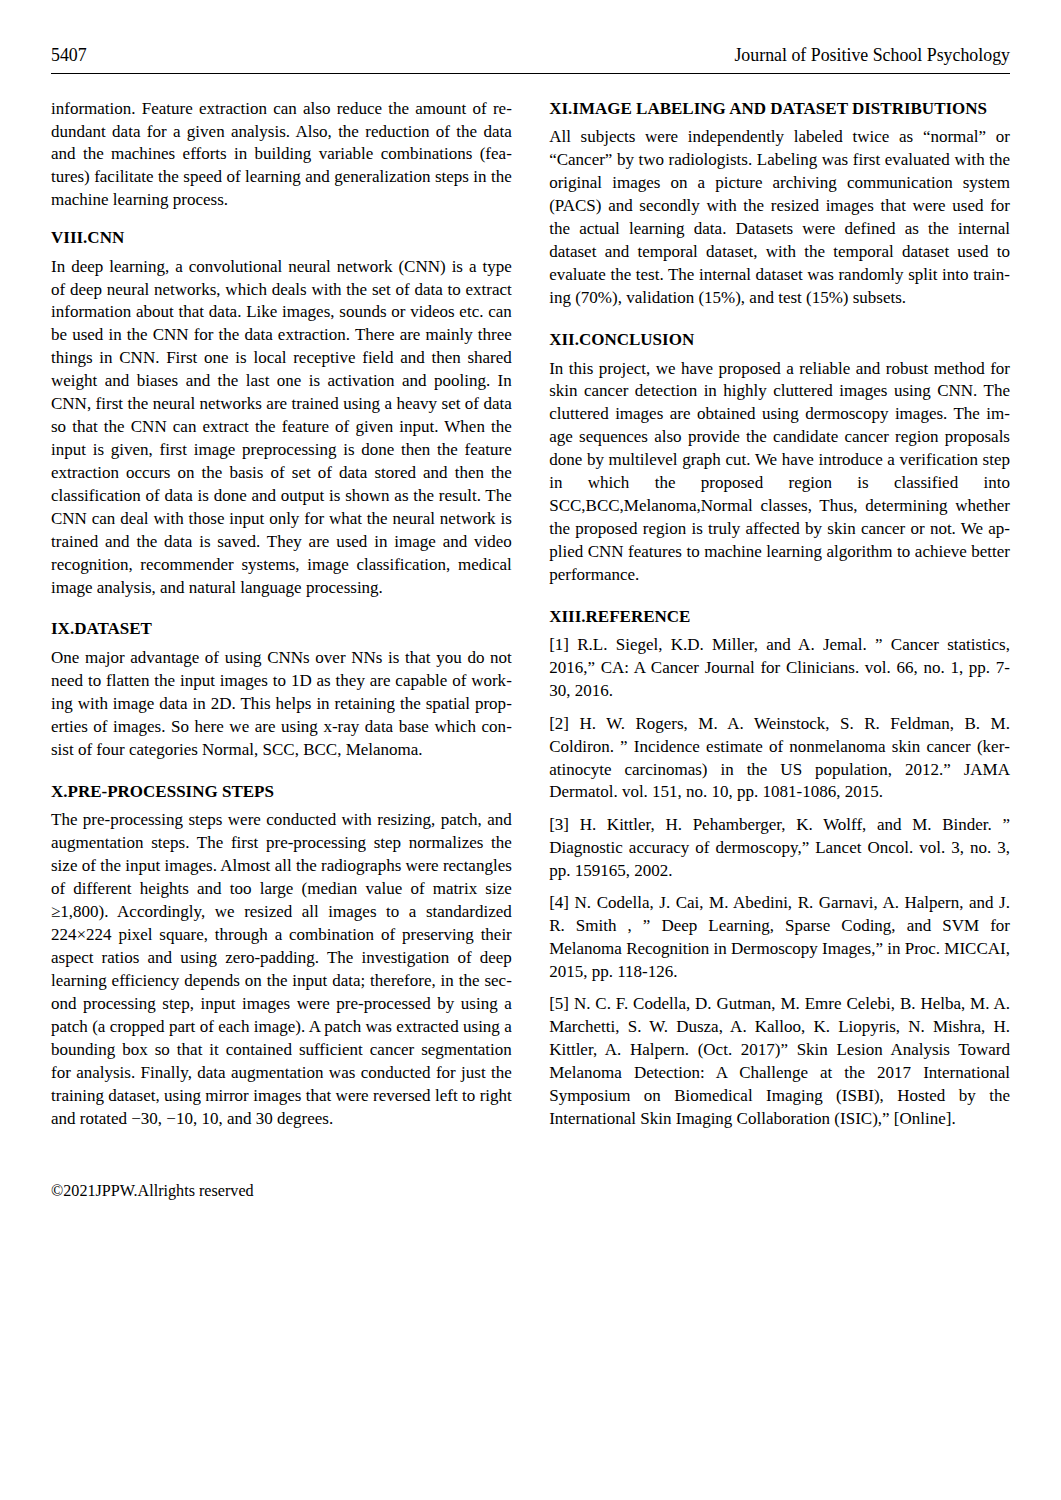5407 Journal of Positive School Psychology
information. Feature extraction can also reduce the amount of redundant data for a given analysis. Also, the reduction of the data and the machines efforts in building variable combinations (features) facilitate the speed of learning and generalization steps in the machine learning process.
VIII.CNN
In deep learning, a convolutional neural network (CNN) is a type of deep neural networks, which deals with the set of data to extract information about that data. Like images, sounds or videos etc. can be used in the CNN for the data extraction. There are mainly three things in CNN. First one is local receptive field and then shared weight and biases and the last one is activation and pooling. In CNN, first the neural networks are trained using a heavy set of data so that the CNN can extract the feature of given input. When the input is given, first image preprocessing is done then the feature extraction occurs on the basis of set of data stored and then the classification of data is done and output is shown as the result. The CNN can deal with those input only for what the neural network is trained and the data is saved. They are used in image and video recognition, recommender systems, image classification, medical image analysis, and natural language processing.
IX.DATASET
One major advantage of using CNNs over NNs is that you do not need to flatten the input images to 1D as they are capable of working with image data in 2D. This helps in retaining the spatial properties of images. So here we are using x-ray data base which consist of four categories Normal, SCC, BCC, Melanoma.
X.PRE-PROCESSING STEPS
The pre-processing steps were conducted with resizing, patch, and augmentation steps. The first pre-processing step normalizes the size of the input images. Almost all the radiographs were rectangles of different heights and too large (median value of matrix size ≥1,800). Accordingly, we resized all images to a standardized 224×224 pixel square, through a combination of preserving their aspect ratios and using zero-padding. The investigation of deep learning efficiency depends on the input data; therefore, in the second processing step, input images were pre-processed by using a patch (a cropped part of each image). A patch was extracted using a bounding box so that it contained sufficient cancer segmentation for analysis. Finally, data augmentation was conducted for just the training dataset, using mirror images that were reversed left to right and rotated −30, −10, 10, and 30 degrees.
XI.IMAGE LABELING AND DATASET DISTRIBUTIONS
All subjects were independently labeled twice as “normal” or “Cancer” by two radiologists. Labeling was first evaluated with the original images on a picture archiving communication system (PACS) and secondly with the resized images that were used for the actual learning data. Datasets were defined as the internal dataset and temporal dataset, with the temporal dataset used to evaluate the test. The internal dataset was randomly split into training (70%), validation (15%), and test (15%) subsets.
XII.CONCLUSION
In this project, we have proposed a reliable and robust method for skin cancer detection in highly cluttered images using CNN. The cluttered images are obtained using dermoscopy images. The image sequences also provide the candidate cancer region proposals done by multilevel graph cut. We have introduce a verification step in which the proposed region is classified into SCC,BCC,Melanoma,Normal classes, Thus, determining whether the proposed region is truly affected by skin cancer or not. We applied CNN features to machine learning algorithm to achieve better performance.
XIII.REFERENCE
[1] R.L. Siegel, K.D. Miller, and A. Jemal. ” Cancer statistics, 2016,” CA: A Cancer Journal for Clinicians. vol. 66, no. 1, pp. 7-30, 2016.
[2] H. W. Rogers, M. A. Weinstock, S. R. Feldman, B. M. Coldiron. ” Incidence estimate of nonmelanoma skin cancer (keratinocyte carcinomas) in the US population, 2012.” JAMA Dermatol. vol. 151, no. 10, pp. 1081-1086, 2015.
[3] H. Kittler, H. Pehamberger, K. Wolff, and M. Binder. ” Diagnostic accuracy of dermoscopy,” Lancet Oncol. vol. 3, no. 3, pp. 159165, 2002.
[4] N. Codella, J. Cai, M. Abedini, R. Garnavi, A. Halpern, and J. R. Smith , ” Deep Learning, Sparse Coding, and SVM for Melanoma Recognition in Dermoscopy Images,” in Proc. MICCAI, 2015, pp. 118-126.
[5] N. C. F. Codella, D. Gutman, M. Emre Celebi, B. Helba, M. A. Marchetti, S. W. Dusza, A. Kalloo, K. Liopyris, N. Mishra, H. Kittler, A. Halpern. (Oct. 2017)” Skin Lesion Analysis Toward Melanoma Detection: A Challenge at the 2017 International Symposium on Biomedical Imaging (ISBI), Hosted by the International Skin Imaging Collaboration (ISIC),” [Online].
©2021JPPW.Allrights reserved